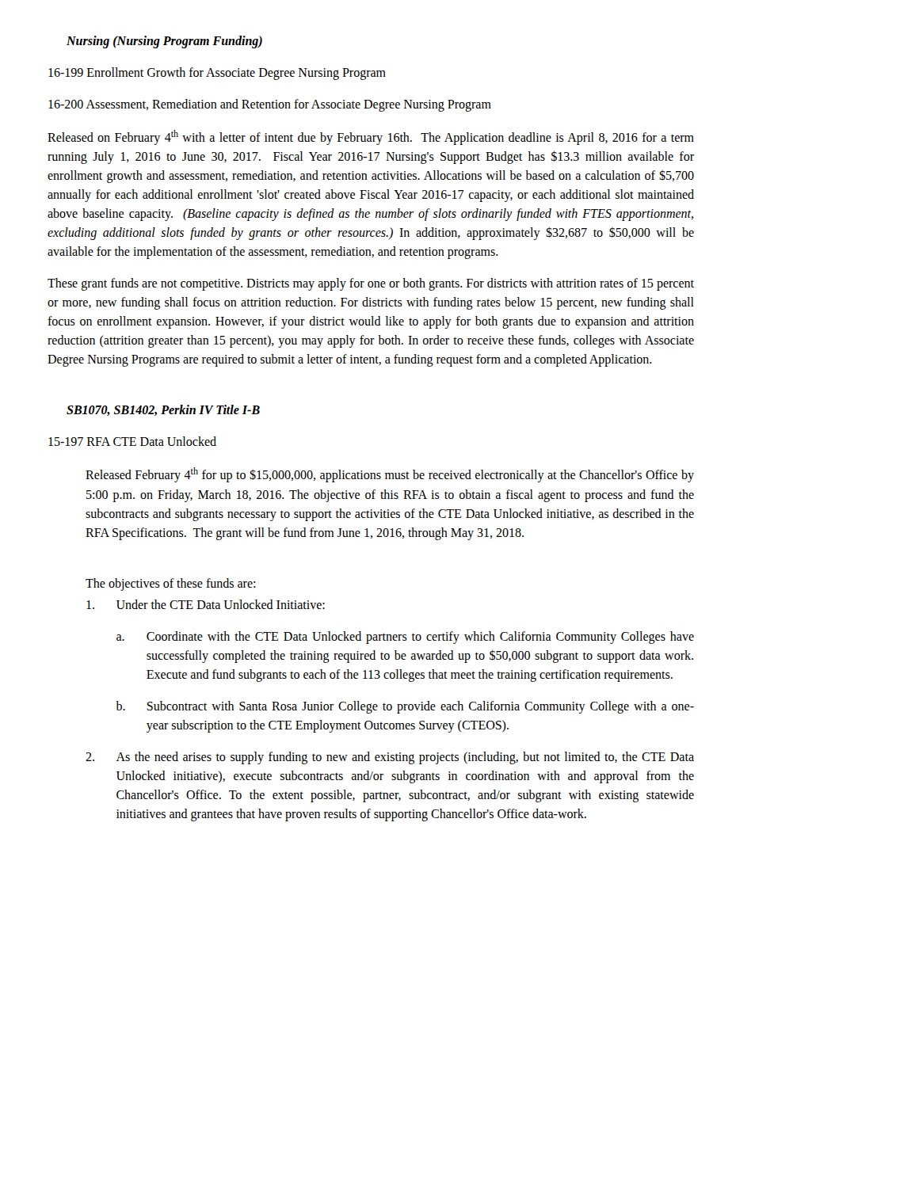Nursing (Nursing Program Funding)
16-199 Enrollment Growth for Associate Degree Nursing Program
16-200 Assessment, Remediation and Retention for Associate Degree Nursing Program
Released on February 4th with a letter of intent due by February 16th. The Application deadline is April 8, 2016 for a term running July 1, 2016 to June 30, 2017. Fiscal Year 2016-17 Nursing's Support Budget has $13.3 million available for enrollment growth and assessment, remediation, and retention activities. Allocations will be based on a calculation of $5,700 annually for each additional enrollment 'slot' created above Fiscal Year 2016-17 capacity, or each additional slot maintained above baseline capacity. (Baseline capacity is defined as the number of slots ordinarily funded with FTES apportionment, excluding additional slots funded by grants or other resources.) In addition, approximately $32,687 to $50,000 will be available for the implementation of the assessment, remediation, and retention programs.
These grant funds are not competitive. Districts may apply for one or both grants. For districts with attrition rates of 15 percent or more, new funding shall focus on attrition reduction. For districts with funding rates below 15 percent, new funding shall focus on enrollment expansion. However, if your district would like to apply for both grants due to expansion and attrition reduction (attrition greater than 15 percent), you may apply for both. In order to receive these funds, colleges with Associate Degree Nursing Programs are required to submit a letter of intent, a funding request form and a completed Application.
SB 1070, SB1402, Perkin IV Title I-B
15-197 RFA CTE Data Unlocked
Released February 4th for up to $15,000,000, applications must be received electronically at the Chancellor's Office by 5:00 p.m. on Friday, March 18, 2016. The objective of this RFA is to obtain a fiscal agent to process and fund the subcontracts and subgrants necessary to support the activities of the CTE Data Unlocked initiative, as described in the RFA Specifications. The grant will be fund from June 1, 2016, through May 31, 2018.
The objectives of these funds are:
1.
Under the CTE Data Unlocked Initiative:
a.
Coordinate with the CTE Data Unlocked partners to certify which California Community Colleges have successfully completed the training required to be awarded up to $50,000 subgrant to support data work. Execute and fund subgrants to each of the 113 colleges that meet the training certification requirements.
b.
Subcontract with Santa Rosa Junior College to provide each California Community College with a one-year subscription to the CTE Employment Outcomes Survey (CTEOS).
2.
As the need arises to supply funding to new and existing projects (including, but not limited to, the CTE Data Unlocked initiative), execute subcontracts and/or subgrants in coordination with and approval from the Chancellor's Office. To the extent possible, partner, subcontract, and/or subgrant with existing statewide initiatives and grantees that have proven results of supporting Chancellor's Office data-work.